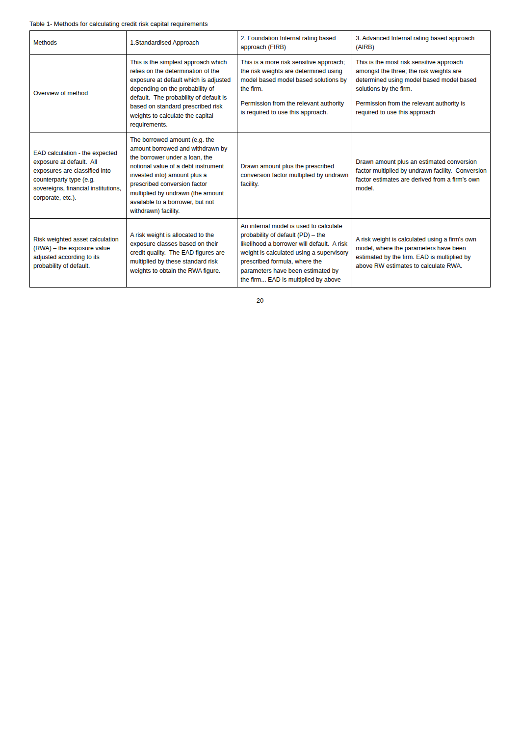Table 1- Methods for calculating credit risk capital requirements
| Methods | 1.Standardised Approach | 2. Foundation Internal rating based approach (FIRB) | 3. Advanced Internal rating based approach (AIRB) |
| --- | --- | --- | --- |
| Overview of method | This is the simplest approach which relies on the determination of the exposure at default which is adjusted depending on the probability of default. The probability of default is based on standard prescribed risk weights to calculate the capital requirements. | This is a more risk sensitive approach; the risk weights are determined using model based model based solutions by the firm. Permission from the relevant authority is required to use this approach. | This is the most risk sensitive approach amongst the three; the risk weights are determined using model based model based solutions by the firm. Permission from the relevant authority is required to use this approach |
| EAD calculation - the expected exposure at default. All exposures are classified into counterparty type (e.g. sovereigns, financial institutions, corporate, etc.). | The borrowed amount (e.g. the amount borrowed and withdrawn by the borrower under a loan, the notional value of a debt instrument invested into) amount plus a prescribed conversion factor multiplied by undrawn (the amount available to a borrower, but not withdrawn) facility. | Drawn amount plus the prescribed conversion factor multiplied by undrawn facility. | Drawn amount plus an estimated conversion factor multiplied by undrawn facility. Conversion factor estimates are derived from a firm's own model. |
| Risk weighted asset calculation (RWA) – the exposure value adjusted according to its probability of default. | A risk weight is allocated to the exposure classes based on their credit quality. The EAD figures are multiplied by these standard risk weights to obtain the RWA figure. | An internal model is used to calculate probability of default (PD) – the likelihood a borrower will default. A risk weight is calculated using a supervisory prescribed formula, where the parameters have been estimated by the firm... EAD is multiplied by above | A risk weight is calculated using a firm's own model, where the parameters have been estimated by the firm. EAD is multiplied by above RW estimates to calculate RWA. |
20